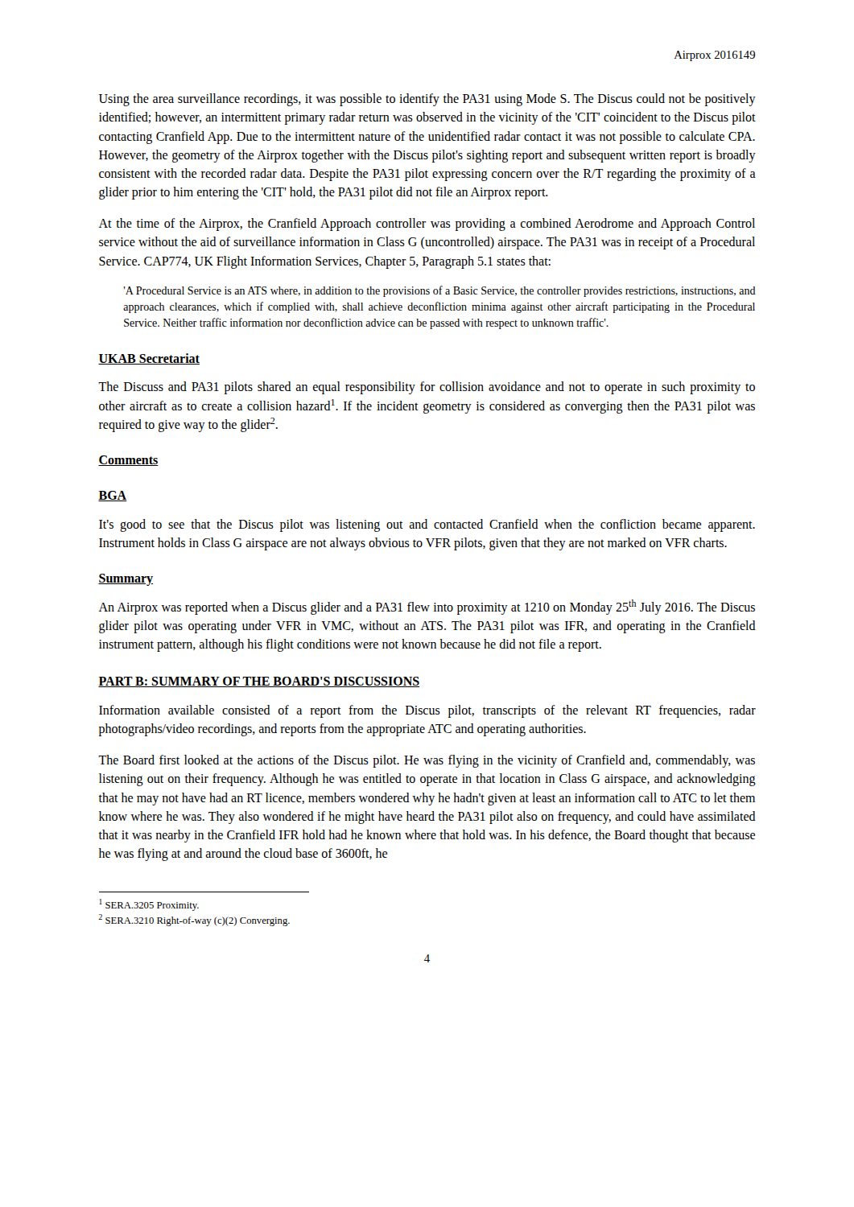Airprox 2016149
Using the area surveillance recordings, it was possible to identify the PA31 using Mode S. The Discus could not be positively identified; however, an intermittent primary radar return was observed in the vicinity of the 'CIT' coincident to the Discus pilot contacting Cranfield App. Due to the intermittent nature of the unidentified radar contact it was not possible to calculate CPA. However, the geometry of the Airprox together with the Discus pilot's sighting report and subsequent written report is broadly consistent with the recorded radar data. Despite the PA31 pilot expressing concern over the R/T regarding the proximity of a glider prior to him entering the 'CIT' hold, the PA31 pilot did not file an Airprox report.
At the time of the Airprox, the Cranfield Approach controller was providing a combined Aerodrome and Approach Control service without the aid of surveillance information in Class G (uncontrolled) airspace. The PA31 was in receipt of a Procedural Service. CAP774, UK Flight Information Services, Chapter 5, Paragraph 5.1 states that:
'A Procedural Service is an ATS where, in addition to the provisions of a Basic Service, the controller provides restrictions, instructions, and approach clearances, which if complied with, shall achieve deconfliction minima against other aircraft participating in the Procedural Service. Neither traffic information nor deconfliction advice can be passed with respect to unknown traffic'.
UKAB Secretariat
The Discuss and PA31 pilots shared an equal responsibility for collision avoidance and not to operate in such proximity to other aircraft as to create a collision hazard1. If the incident geometry is considered as converging then the PA31 pilot was required to give way to the glider2.
Comments
BGA
It's good to see that the Discus pilot was listening out and contacted Cranfield when the confliction became apparent. Instrument holds in Class G airspace are not always obvious to VFR pilots, given that they are not marked on VFR charts.
Summary
An Airprox was reported when a Discus glider and a PA31 flew into proximity at 1210 on Monday 25th July 2016. The Discus glider pilot was operating under VFR in VMC, without an ATS. The PA31 pilot was IFR, and operating in the Cranfield instrument pattern, although his flight conditions were not known because he did not file a report.
PART B: SUMMARY OF THE BOARD'S DISCUSSIONS
Information available consisted of a report from the Discus pilot, transcripts of the relevant RT frequencies, radar photographs/video recordings, and reports from the appropriate ATC and operating authorities.
The Board first looked at the actions of the Discus pilot. He was flying in the vicinity of Cranfield and, commendably, was listening out on their frequency. Although he was entitled to operate in that location in Class G airspace, and acknowledging that he may not have had an RT licence, members wondered why he hadn't given at least an information call to ATC to let them know where he was. They also wondered if he might have heard the PA31 pilot also on frequency, and could have assimilated that it was nearby in the Cranfield IFR hold had he known where that hold was. In his defence, the Board thought that because he was flying at and around the cloud base of 3600ft, he
1 SERA.3205 Proximity.
2 SERA.3210 Right-of-way (c)(2) Converging.
4